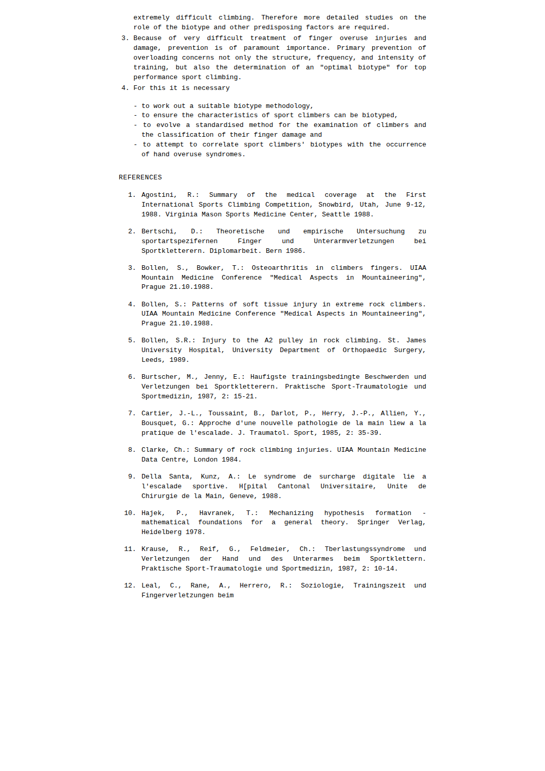extremely difficult climbing. Therefore more detailed studies on the role of the biotype and other predisposing factors are required.
Because of very difficult treatment of finger overuse injuries and damage, prevention is of paramount importance. Primary prevention of overloading concerns not only the structure, frequency, and intensity of training, but also the determination of an "optimal biotype" for top performance sport climbing.
For this it is necessary
to work out a suitable biotype methodology,
to ensure the characteristics of sport climbers can be biotyped,
to evolve a standardised method for the examination of climbers and the classification of their finger damage and
to attempt to correlate sport climbers' biotypes with the occurrence of hand overuse syndromes.
REFERENCES
Agostini, R.: Summary of the medical coverage at the First International Sports Climbing Competition, Snowbird, Utah, June 9-12, 1988. Virginia Mason Sports Medicine Center, Seattle 1988.
Bertschi, D.: Theoretische und empirische Untersuchung zu sportartspezifernen Finger und Unterarmverletzungen bei Sportkletterern. Diplomarbeit. Bern 1986.
Bollen, S., Bowker, T.: Osteoarthritis in climbers fingers. UIAA Mountain Medicine Conference "Medical Aspects in Mountaineering", Prague 21.10.1988.
Bollen, S.: Patterns of soft tissue injury in extreme rock climbers. UIAA Mountain Medicine Conference "Medical Aspects in Mountaineering", Prague 21.10.1988.
Bollen, S.R.: Injury to the A2 pulley in rock climbing. St. James University Hospital, University Department of Orthopaedic Surgery, Leeds, 1989.
Burtscher, M., Jenny, E.: Haufigste trainingsbedingte Beschwerden und Verletzungen bei Sportkletterern. Praktische Sport-Traumatologie und Sportmedizin, 1987, 2: 15-21.
Cartier, J.-L., Toussaint, B., Darlot, P., Herry, J.-P., Allien, Y., Bousquet, G.: Approche d'une nouvelle pathologie de la main liew a la pratique de l'escalade. J. Traumatol. Sport, 1985, 2: 35-39.
Clarke, Ch.: Summary of rock climbing injuries. UIAA Mountain Medicine Data Centre, London 1984.
Della Santa, Kunz, A.: Le syndrome de surcharge digitale lie a l'escalade sportive. H[pital Cantonal Universitaire, Unite de Chirurgie de la Main, Geneve, 1988.
Hajek, P., Havranek, T.: Mechanizing hypothesis formation - mathematical foundations for a general theory. Springer Verlag, Heidelberg 1978.
Krause, R., Reif, G., Feldmeier, Ch.: Tberlastungssyndrome und Verletzungen der Hand und des Unterarmes beim Sportklettern. Praktische Sport-Traumatologie und Sportmedizin, 1987, 2: 10-14.
Leal, C., Rane, A., Herrero, R.: Soziologie, Trainingszeit und Fingerverletzungen beim